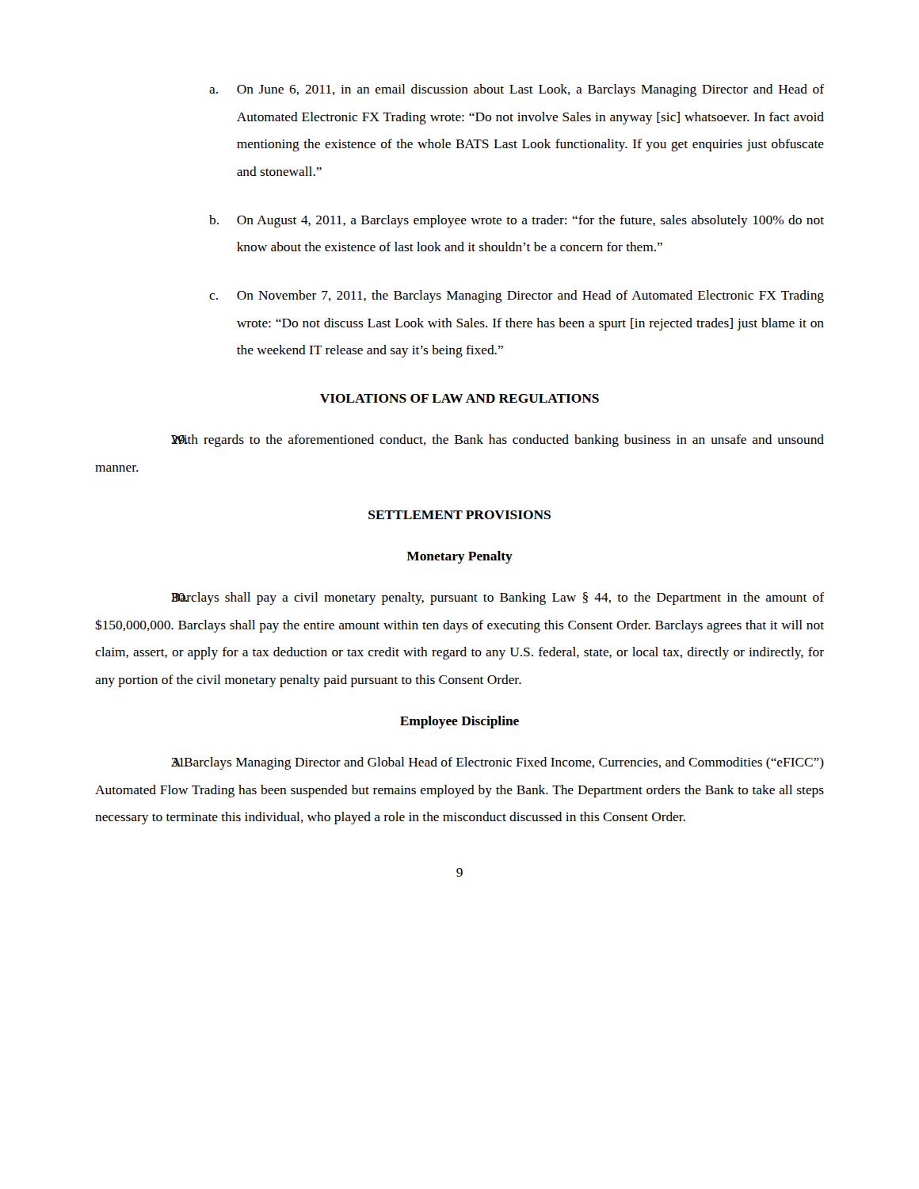a. On June 6, 2011, in an email discussion about Last Look, a Barclays Managing Director and Head of Automated Electronic FX Trading wrote: “Do not involve Sales in anyway [sic] whatsoever. In fact avoid mentioning the existence of the whole BATS Last Look functionality. If you get enquiries just obfuscate and stonewall.”
b. On August 4, 2011, a Barclays employee wrote to a trader: “for the future, sales absolutely 100% do not know about the existence of last look and it shouldn’t be a concern for them.”
c. On November 7, 2011, the Barclays Managing Director and Head of Automated Electronic FX Trading wrote: “Do not discuss Last Look with Sales. If there has been a spurt [in rejected trades] just blame it on the weekend IT release and say it’s being fixed.”
VIOLATIONS OF LAW AND REGULATIONS
29. With regards to the aforementioned conduct, the Bank has conducted banking business in an unsafe and unsound manner.
SETTLEMENT PROVISIONS
Monetary Penalty
30. Barclays shall pay a civil monetary penalty, pursuant to Banking Law § 44, to the Department in the amount of $150,000,000. Barclays shall pay the entire amount within ten days of executing this Consent Order. Barclays agrees that it will not claim, assert, or apply for a tax deduction or tax credit with regard to any U.S. federal, state, or local tax, directly or indirectly, for any portion of the civil monetary penalty paid pursuant to this Consent Order.
Employee Discipline
31. A Barclays Managing Director and Global Head of Electronic Fixed Income, Currencies, and Commodities (“eFICC”) Automated Flow Trading has been suspended but remains employed by the Bank. The Department orders the Bank to take all steps necessary to terminate this individual, who played a role in the misconduct discussed in this Consent Order.
9